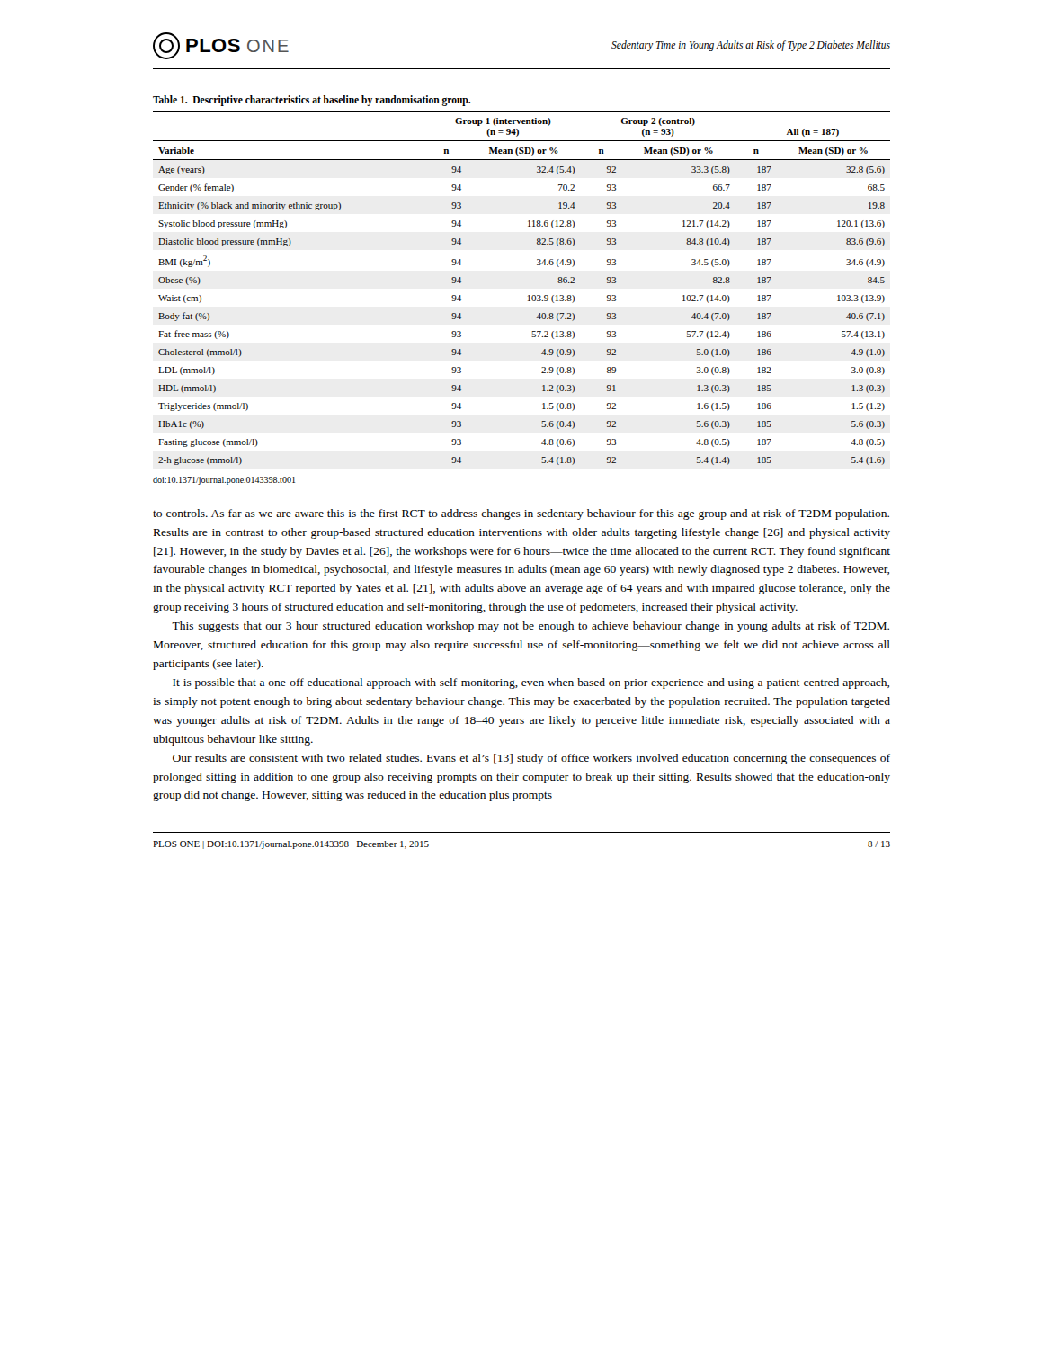PLOS ONE
Sedentary Time in Young Adults at Risk of Type 2 Diabetes Mellitus
Table 1. Descriptive characteristics at baseline by randomisation group.
| | Group 1 (intervention) (n = 94) | Group 2 (control) (n = 93) | All (n = 187) |
| --- | --- | --- | --- |
| Variable | n | Mean (SD) or % | n | Mean (SD) or % | n | Mean (SD) or % |
| Age (years) | 94 | 32.4 (5.4) | 92 | 33.3 (5.8) | 187 | 32.8 (5.6) |
| Gender (% female) | 94 | 70.2 | 93 | 66.7 | 187 | 68.5 |
| Ethnicity (% black and minority ethnic group) | 93 | 19.4 | 93 | 20.4 | 187 | 19.8 |
| Systolic blood pressure (mmHg) | 94 | 118.6 (12.8) | 93 | 121.7 (14.2) | 187 | 120.1 (13.6) |
| Diastolic blood pressure (mmHg) | 94 | 82.5 (8.6) | 93 | 84.8 (10.4) | 187 | 83.6 (9.6) |
| BMI (kg/m 2 ) | 94 | 34.6 (4.9) | 93 | 34.5 (5.0) | 187 | 34.6 (4.9) |
| Obese (%) | 94 | 86.2 | 93 | 82.8 | 187 | 84.5 |
| Waist (cm) | 94 | 103.9 (13.8) | 93 | 102.7 (14.0) | 187 | 103.3 (13.9) |
| Body fat (%) | 94 | 40.8 (7.2) | 93 | 40.4 (7.0) | 187 | 40.6 (7.1) |
| Fat-free mass (%) | 93 | 57.2 (13.8) | 93 | 57.7 (12.4) | 186 | 57.4 (13.1) |
| Cholesterol (mmol/l) | 94 | 4.9 (0.9) | 92 | 5.0 (1.0) | 186 | 4.9 (1.0) |
| LDL (mmol/l) | 93 | 2.9 (0.8) | 89 | 3.0 (0.8) | 182 | 3.0 (0.8) |
| HDL (mmol/l) | 94 | 1.2 (0.3) | 91 | 1.3 (0.3) | 185 | 1.3 (0.3) |
| Triglycerides (mmol/l) | 94 | 1.5 (0.8) | 92 | 1.6 (1.5) | 186 | 1.5 (1.2) |
| HbA1c (%) | 93 | 5.6 (0.4) | 92 | 5.6 (0.3) | 185 | 5.6 (0.3) |
| Fasting glucose (mmol/l) | 93 | 4.8 (0.6) | 93 | 4.8 (0.5) | 187 | 4.8 (0.5) |
| 2-h glucose (mmol/l) | 94 | 5.4 (1.8) | 92 | 5.4 (1.4) | 185 | 5.4 (1.6) |
doi:10.1371/journal.pone.0143398.t001
to controls. As far as we are aware this is the first RCT to address changes in sedentary behaviour for this age group and at risk of T2DM population. Results are in contrast to other group-based structured education interventions with older adults targeting lifestyle change [26] and physical activity [21]. However, in the study by Davies et al. [26], the workshops were for 6 hours—twice the time allocated to the current RCT. They found significant favourable changes in biomedical, psychosocial, and lifestyle measures in adults (mean age 60 years) with newly diagnosed type 2 diabetes. However, in the physical activity RCT reported by Yates et al. [21], with adults above an average age of 64 years and with impaired glucose tolerance, only the group receiving 3 hours of structured education and self-monitoring, through the use of pedometers, increased their physical activity.
This suggests that our 3 hour structured education workshop may not be enough to achieve behaviour change in young adults at risk of T2DM. Moreover, structured education for this group may also require successful use of self-monitoring—something we felt we did not achieve across all participants (see later).
It is possible that a one-off educational approach with self-monitoring, even when based on prior experience and using a patient-centred approach, is simply not potent enough to bring about sedentary behaviour change. This may be exacerbated by the population recruited. The population targeted was younger adults at risk of T2DM. Adults in the range of 18–40 years are likely to perceive little immediate risk, especially associated with a ubiquitous behaviour like sitting.
Our results are consistent with two related studies. Evans et al’s [13] study of office workers involved education concerning the consequences of prolonged sitting in addition to one group also receiving prompts on their computer to break up their sitting. Results showed that the education-only group did not change. However, sitting was reduced in the education plus prompts
PLOS ONE | DOI:10.1371/journal.pone.0143398 December 1, 2015
8 / 13